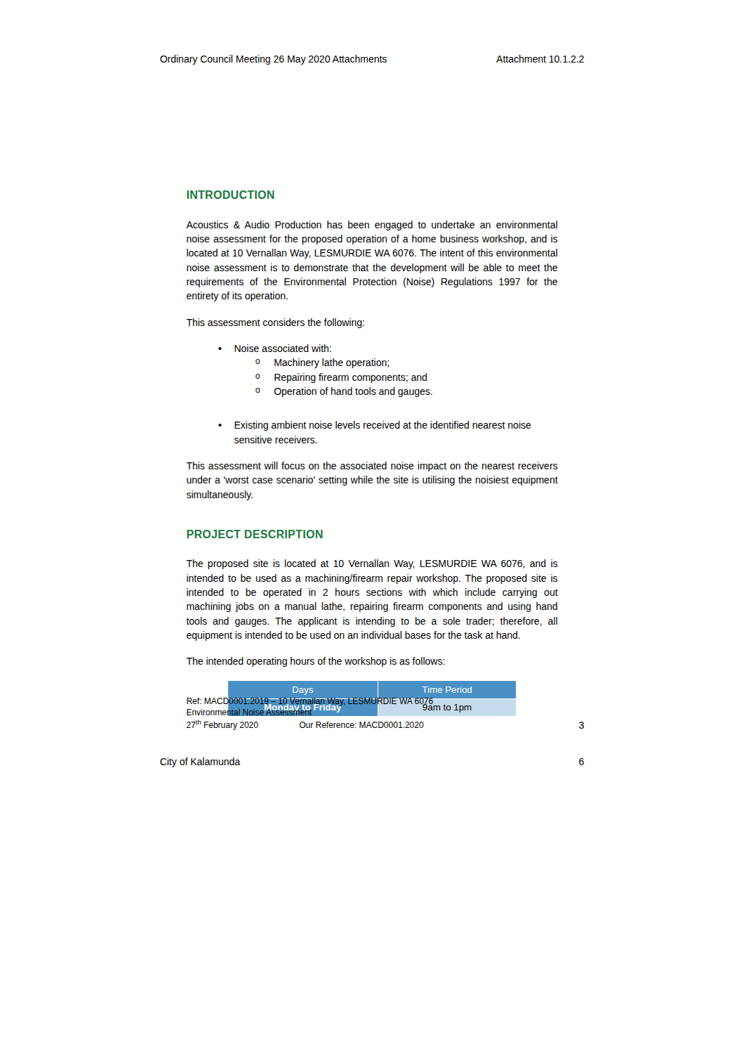Ordinary Council Meeting 26 May 2020 Attachments
Attachment 10.1.2.2
INTRODUCTION
Acoustics & Audio Production has been engaged to undertake an environmental noise assessment for the proposed operation of a home business workshop, and is located at 10 Vernallan Way, LESMURDIE WA 6076. The intent of this environmental noise assessment is to demonstrate that the development will be able to meet the requirements of the Environmental Protection (Noise) Regulations 1997 for the entirety of its operation.
This assessment considers the following:
Noise associated with:
Machinery lathe operation;
Repairing firearm components; and
Operation of hand tools and gauges.
Existing ambient noise levels received at the identified nearest noise sensitive receivers.
This assessment will focus on the associated noise impact on the nearest receivers under a 'worst case scenario' setting while the site is utilising the noisiest equipment simultaneously.
PROJECT DESCRIPTION
The proposed site is located at 10 Vernallan Way, LESMURDIE WA 6076, and is intended to be used as a machining/firearm repair workshop. The proposed site is intended to be operated in 2 hours sections with which include carrying out machining jobs on a manual lathe, repairing firearm components and using hand tools and gauges. The applicant is intending to be a sole trader; therefore, all equipment is intended to be used on an individual bases for the task at hand.
The intended operating hours of the workshop is as follows:
| Days | Time Period |
| --- | --- |
| Monday to Friday | 9am to 1pm |
Ref: MACD0001.2019 – 10 Vernallan Way, LESMURDIE WA 6076
Environmental Noise Assessment
27th February 2020
3
Our Reference: MACD0001.2020
City of Kalamunda
6